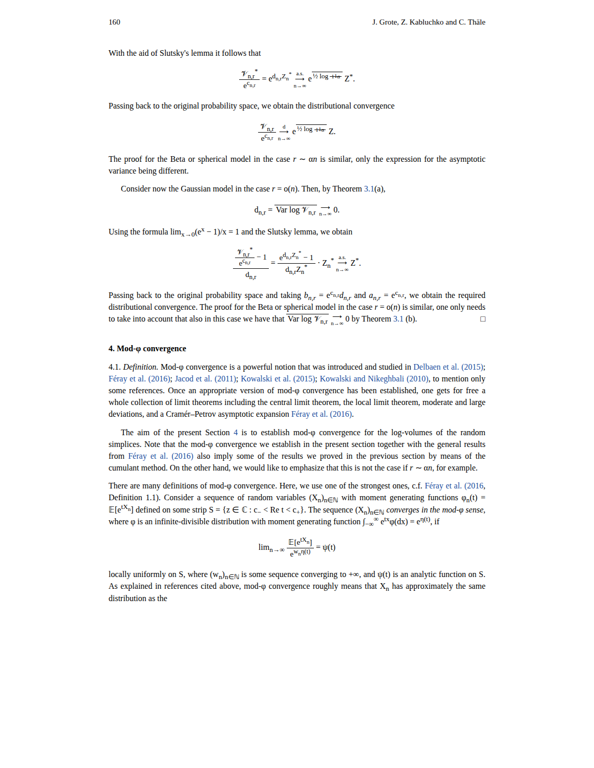160 J. Grote, Z. Kabluchko and C. Thäle
With the aid of Slutsky's lemma it follows that
𝒱n,r*ecn,r = edn,rZn* a.s.⟶n→∞ e½ log 11−α Z*.
Passing back to the original probability space, we obtain the distributional convergence
𝒱n,r ecn,r d⟶n→∞ e½ log 11−α Z.
The proof for the Beta or spherical model in the case r ∼ αn is similar, only the expression for the asymptotic variance being different.
Consider now the Gaussian model in the case r = o(n). Then, by Theorem 3.1(a),
dn,r = Var log 𝒱n,r ⟶n→∞ 0.
Using the formula limx→0(ex − 1)/x = 1 and the Slutsky lemma, we obtain
𝒱n,r*ecn,r − 1 dn,r = edn,rZn* − 1 dn,rZn* · Zn* a.s.⟶n→∞ Z*.
Passing back to the original probability space and taking bn,r = ecn,rdn,r and an,r = ecn,r, we obtain the required distributional convergence. The proof for the Beta or spherical model in the case r = o(n) is similar, one only needs to take into account that also in this case we have that Var log 𝒱n,r ⟶n→∞ 0 by Theorem 3.1 (b).□
4. Mod-φ convergence
4.1. Definition. Mod-φ convergence is a powerful notion that was introduced and studied in Delbaen et al. (2015); Féray et al. (2016); Jacod et al. (2011); Kowalski et al. (2015); Kowalski and Nikeghbali (2010), to mention only some references. Once an appropriate version of mod-φ convergence has been established, one gets for free a whole collection of limit theorems including the central limit theorem, the local limit theorem, moderate and large deviations, and a Cramér–Petrov asymptotic expansion Féray et al. (2016).
The aim of the present Section 4 is to establish mod-φ convergence for the log-volumes of the random simplices. Note that the mod-φ convergence we establish in the present section together with the general results from Féray et al. (2016) also imply some of the results we proved in the previous section by means of the cumulant method. On the other hand, we would like to emphasize that this is not the case if r ∼ αn, for example.
There are many definitions of mod-φ convergence. Here, we use one of the strongest ones, c.f. Féray et al. (2016, Definition 1.1). Consider a sequence of random variables (Xn)n∈ℕ with moment generating functions φn(t) = 𝔼[etXn] defined on some strip S = {z ∈ ℂ : c− < Re t < c+}. The sequence (Xn)n∈ℕ converges in the mod-φ sense, where φ is an infinite-divisible distribution with moment generating function ∫−∞∞ etxφ(dx) = eη(t), if
limn→∞ 𝔼[etXn] ewnη(t) = ψ(t)
locally uniformly on S, where (wn)n∈ℕ is some sequence converging to +∞, and ψ(t) is an analytic function on S. As explained in references cited above, mod-φ convergence roughly means that Xn has approximately the same distribution as the